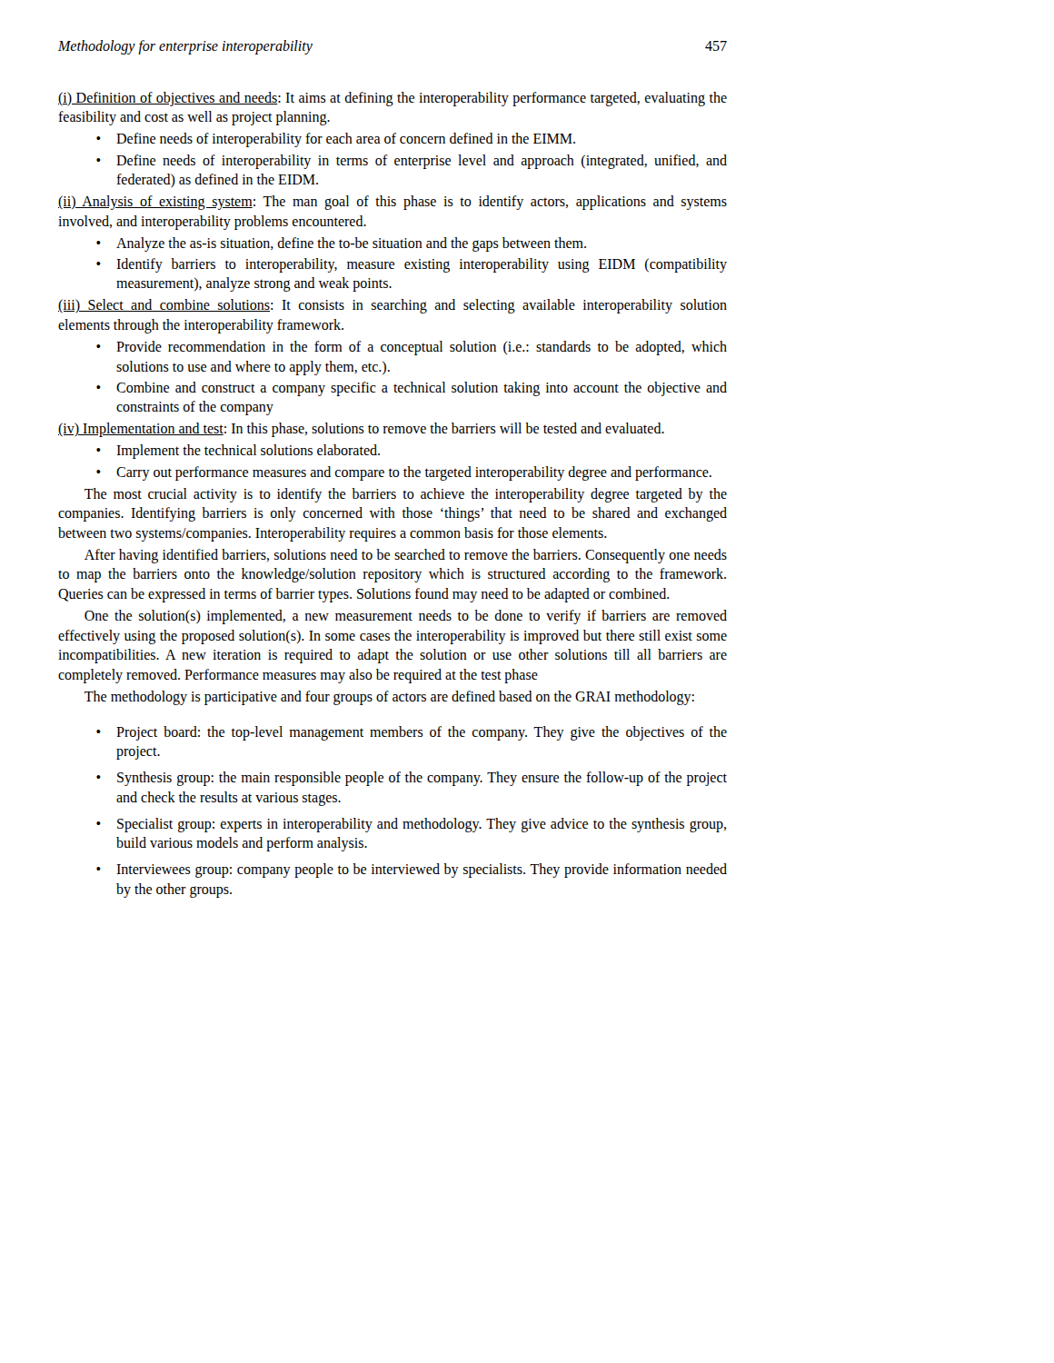Methodology for enterprise interoperability 457
(i) Definition of objectives and needs: It aims at defining the interoperability performance targeted, evaluating the feasibility and cost as well as project planning.
Define needs of interoperability for each area of concern defined in the EIMM.
Define needs of interoperability in terms of enterprise level and approach (integrated, unified, and federated) as defined in the EIDM.
(ii) Analysis of existing system: The man goal of this phase is to identify actors, applications and systems involved, and interoperability problems encountered.
Analyze the as-is situation, define the to-be situation and the gaps between them.
Identify barriers to interoperability, measure existing interoperability using EIDM (compatibility measurement), analyze strong and weak points.
(iii) Select and combine solutions: It consists in searching and selecting available interoperability solution elements through the interoperability framework.
Provide recommendation in the form of a conceptual solution (i.e.: standards to be adopted, which solutions to use and where to apply them, etc.).
Combine and construct a company specific a technical solution taking into account the objective and constraints of the company
(iv) Implementation and test: In this phase, solutions to remove the barriers will be tested and evaluated.
Implement the technical solutions elaborated.
Carry out performance measures and compare to the targeted interoperability degree and performance.
The most crucial activity is to identify the barriers to achieve the interoperability degree targeted by the companies. Identifying barriers is only concerned with those ‘things’ that need to be shared and exchanged between two systems/companies. Interoperability requires a common basis for those elements.
After having identified barriers, solutions need to be searched to remove the barriers. Consequently one needs to map the barriers onto the knowledge/solution repository which is structured according to the framework. Queries can be expressed in terms of barrier types. Solutions found may need to be adapted or combined.
One the solution(s) implemented, a new measurement needs to be done to verify if barriers are removed effectively using the proposed solution(s). In some cases the interoperability is improved but there still exist some incompatibilities. A new iteration is required to adapt the solution or use other solutions till all barriers are completely removed. Performance measures may also be required at the test phase
The methodology is participative and four groups of actors are defined based on the GRAI methodology:
Project board: the top-level management members of the company. They give the objectives of the project.
Synthesis group: the main responsible people of the company. They ensure the follow-up of the project and check the results at various stages.
Specialist group: experts in interoperability and methodology. They give advice to the synthesis group, build various models and perform analysis.
Interviewees group: company people to be interviewed by specialists. They provide information needed by the other groups.